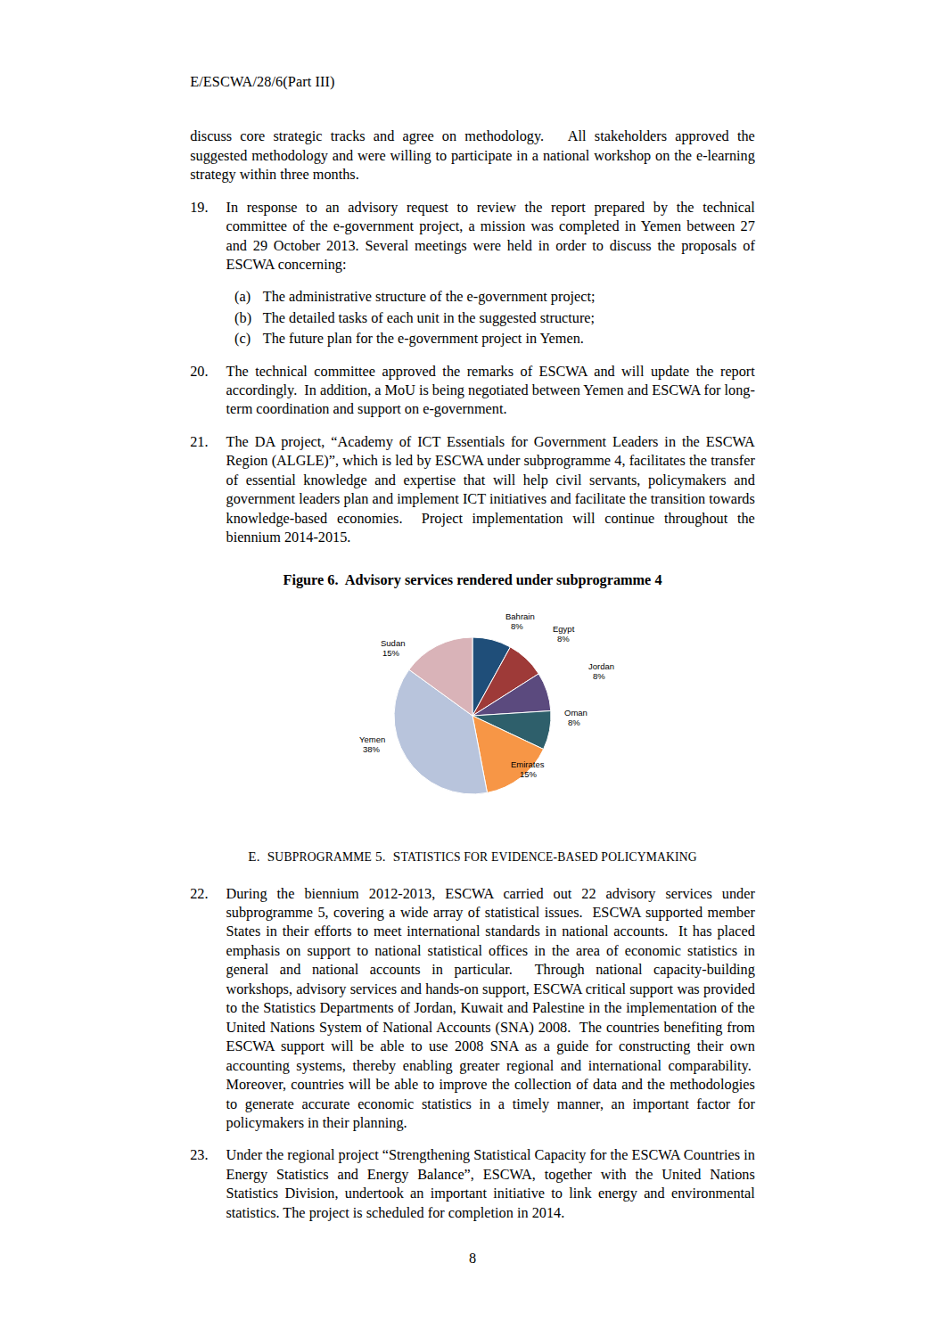E/ESCWA/28/6(Part III)
discuss core strategic tracks and agree on methodology. All stakeholders approved the suggested methodology and were willing to participate in a national workshop on the e-learning strategy within three months.
19.
In response to an advisory request to review the report prepared by the technical committee of the e-government project, a mission was completed in Yemen between 27 and 29 October 2013. Several meetings were held in order to discuss the proposals of ESCWA concerning:
(a)
The administrative structure of the e-government project;
(b)
The detailed tasks of each unit in the suggested structure;
(c)
The future plan for the e-government project in Yemen.
20.
The technical committee approved the remarks of ESCWA and will update the report accordingly. In addition, a MoU is being negotiated between Yemen and ESCWA for long-term coordination and support on e-government.
21.
The DA project, “Academy of ICT Essentials for Government Leaders in the ESCWA Region (ALGLE)”, which is led by ESCWA under subprogramme 4, facilitates the transfer of essential knowledge and expertise that will help civil servants, policymakers and government leaders plan and implement ICT initiatives and facilitate the transition towards knowledge-based economies. Project implementation will continue throughout the biennium 2014-2015.
Figure 6. Advisory services rendered under subprogramme 4
Bahrain 8% Egypt 8% Jordan 8% Oman 8% Emirates 15% Yemen 38% Sudan 15%
E. SUBPROGRAMME 5. STATISTICS FOR EVIDENCE-BASED POLICYMAKING
22.
During the biennium 2012-2013, ESCWA carried out 22 advisory services under subprogramme 5, covering a wide array of statistical issues. ESCWA supported member States in their efforts to meet international standards in national accounts. It has placed emphasis on support to national statistical offices in the area of economic statistics in general and national accounts in particular. Through national capacity-building workshops, advisory services and hands-on support, ESCWA critical support was provided to the Statistics Departments of Jordan, Kuwait and Palestine in the implementation of the United Nations System of National Accounts (SNA) 2008. The countries benefiting from ESCWA support will be able to use 2008 SNA as a guide for constructing their own accounting systems, thereby enabling greater regional and international comparability. Moreover, countries will be able to improve the collection of data and the methodologies to generate accurate economic statistics in a timely manner, an important factor for policymakers in their planning.
23.
Under the regional project “Strengthening Statistical Capacity for the ESCWA Countries in Energy Statistics and Energy Balance”, ESCWA, together with the United Nations Statistics Division, undertook an important initiative to link energy and environmental statistics. The project is scheduled for completion in 2014.
8